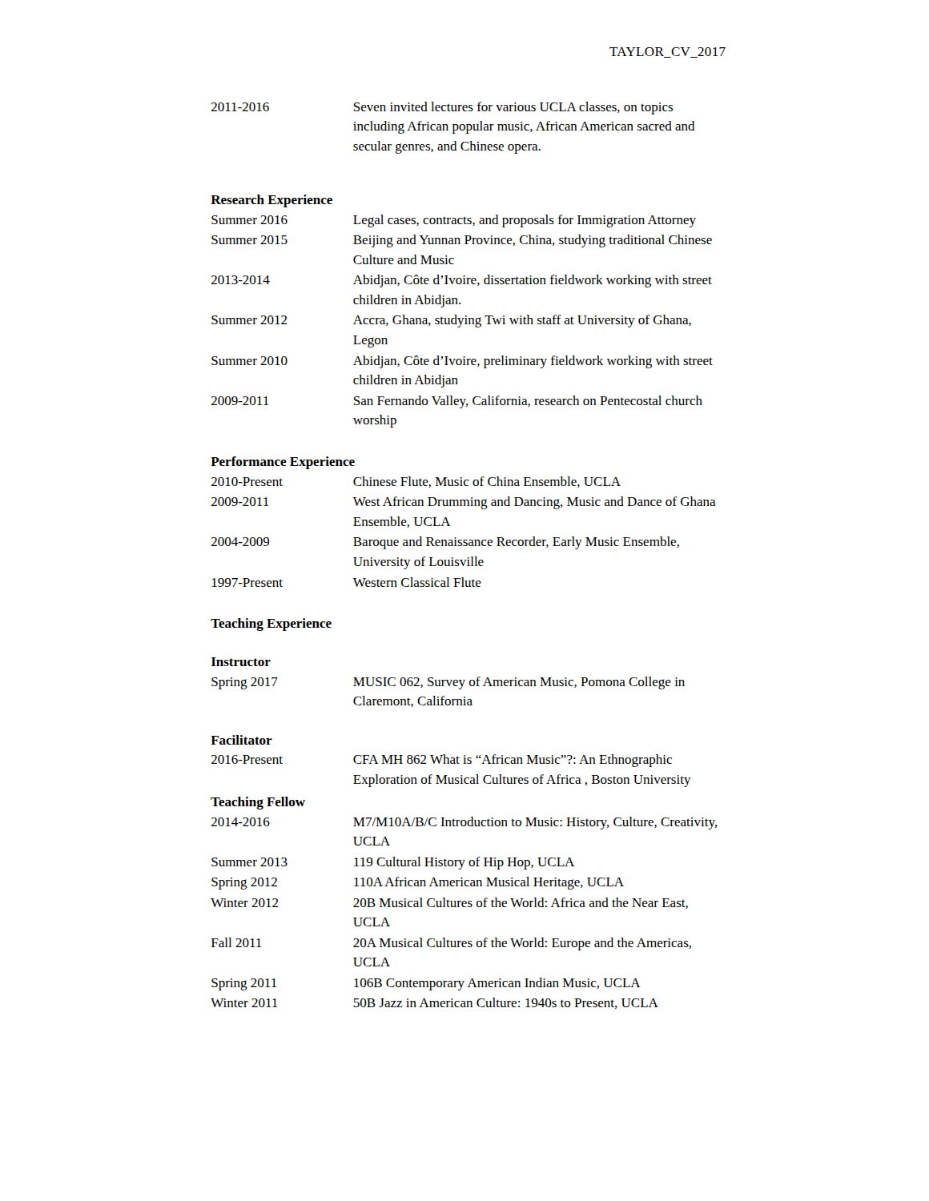TAYLOR_CV_2017
| 2011-2016 | Seven invited lectures for various UCLA classes, on topics including African popular music, African American sacred and secular genres, and Chinese opera. |
Research Experience
| Summer 2016 | Legal cases, contracts, and proposals for Immigration Attorney |
| Summer 2015 | Beijing and Yunnan Province, China, studying traditional Chinese Culture and Music |
| 2013-2014 | Abidjan, Côte d’Ivoire, dissertation fieldwork working with street children in Abidjan. |
| Summer 2012 | Accra, Ghana, studying Twi with staff at University of Ghana, Legon |
| Summer 2010 | Abidjan, Côte d’Ivoire, preliminary fieldwork working with street children in Abidjan |
| 2009-2011 | San Fernando Valley, California, research on Pentecostal church worship |
Performance Experience
| 2010-Present | Chinese Flute, Music of China Ensemble, UCLA |
| 2009-2011 | West African Drumming and Dancing, Music and Dance of Ghana Ensemble, UCLA |
| 2004-2009 | Baroque and Renaissance Recorder, Early Music Ensemble, University of Louisville |
| 1997-Present | Western Classical Flute |
Teaching Experience
Instructor
| Spring 2017 | MUSIC 062, Survey of American Music, Pomona College in Claremont, California |
Facilitator
| 2016-Present | CFA MH 862 What is “African Music”?: An Ethnographic Exploration of Musical Cultures of Africa , Boston University |
Teaching Fellow
| 2014-2016 | M7/M10A/B/C Introduction to Music: History, Culture, Creativity, UCLA |
| Summer 2013 | 119 Cultural History of Hip Hop, UCLA |
| Spring 2012 | 110A African American Musical Heritage, UCLA |
| Winter 2012 | 20B Musical Cultures of the World: Africa and the Near East, UCLA |
| Fall 2011 | 20A Musical Cultures of the World: Europe and the Americas, UCLA |
| Spring 2011 | 106B Contemporary American Indian Music, UCLA |
| Winter 2011 | 50B Jazz in American Culture: 1940s to Present, UCLA |